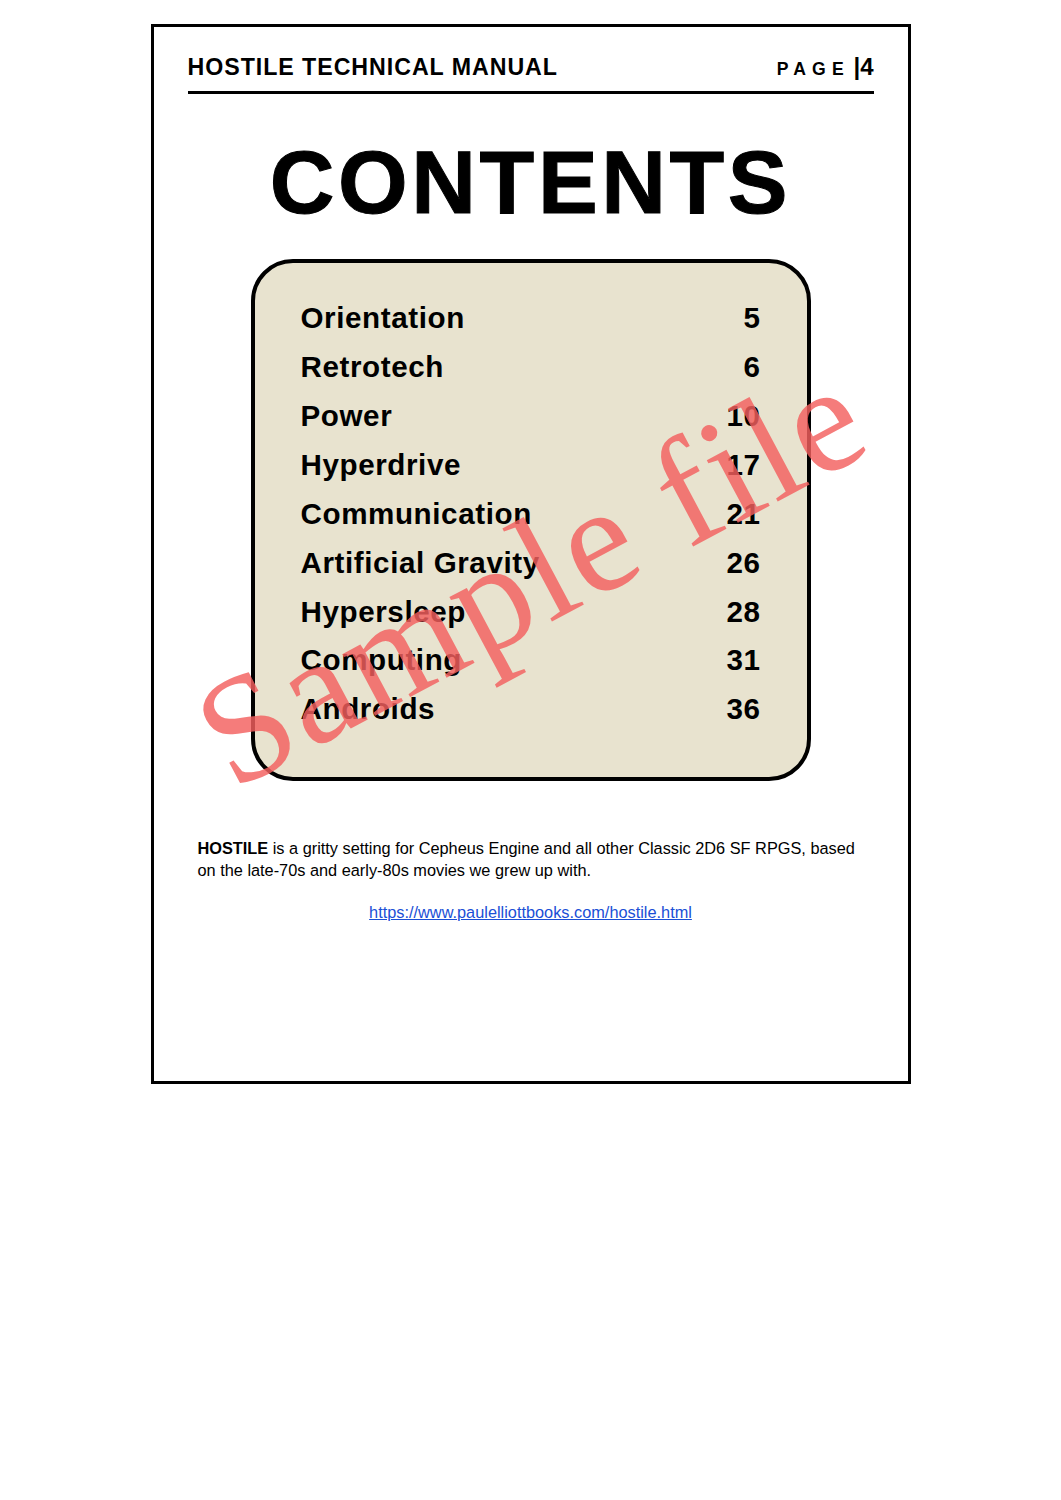Hostile Technical Manual Page|4
Contents
Orientation 5
Retrotech 6
Power 10
Hyperdrive 17
Communication 21
Artificial Gravity 26
Hypersleep 28
Computing 31
Androids 36
HOSTILE is a gritty setting for Cepheus Engine and all other Classic 2D6 SF RPGS, based on the late-70s and early-80s movies we grew up with.
https://www.paulelliottbooks.com/hostile.html
Sample file